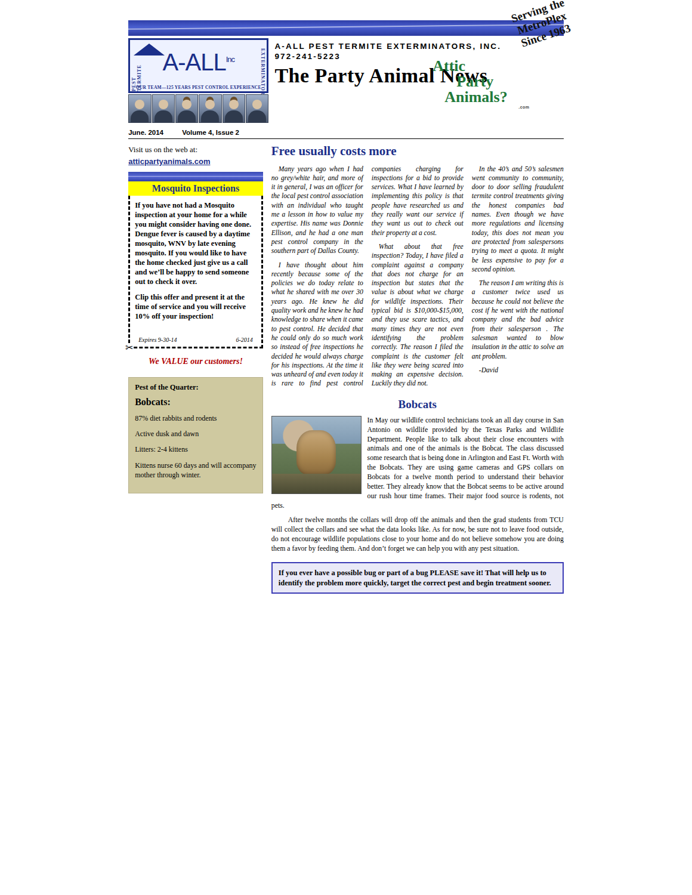Serving the
MetroPlex
Since 1963
PEST TERMITE
EXTERMINATORS
A-ALLInc
OUR TEAM—125 YEARS PEST CONTROL EXPERIENCE
A-ALL PEST TERMITE EXTERMINATORS, INC.
972-241-5223
The Party Animal News
Attic
Party
Animals?
.com
June. 2014 Volume 4, Issue 2
Visit us on the web at:
atticpartyanimals.com
Mosquito Inspections
If you have not had a Mosquito inspection at your home for a while you might consider having one done. Dengue fever is caused by a daytime mosquito, WNV by late evening mosquito. If you would like to have the home checked just give us a call and we’ll be happy to send someone out to check it over.
Clip this offer and present it at the time of service and you will receive 10% off your inspection!
Expires 9-30-14 6-2014
✂
We VALUE our customers!
Pest of the Quarter:
Bobcats:
87% diet rabbits and rodents
Active dusk and dawn
Litters: 2-4 kittens
Kittens nurse 60 days and will accompany mother through winter.
Free usually costs more
Many years ago when I had no grey/white hair, and more of it in general, I was an officer for the local pest control association with an individual who taught me a lesson in how to value my expertise. His name was Donnie Ellison, and he had a one man pest control company in the southern part of Dallas County.
I have thought about him recently because some of the policies we do today relate to what he shared with me over 30 years ago. He knew he did quality work and he knew he had knowledge to share when it came to pest control. He decided that he could only do so much work so instead of free inspections he decided he would always charge for his inspections. At the time it was unheard of and even today it is rare to find pest control companies charging for inspections for a bid to provide services. What I have learned by implementing this policy is that people have researched us and they really want our service if they want us out to check out their property at a cost.
What about that free inspection? Today, I have filed a complaint against a company that does not charge for an inspection but states that the value is about what we charge for wildlife inspections. Their typical bid is $10,000-$15,000, and they use scare tactics, and many times they are not even identifying the problem correctly. The reason I filed the complaint is the customer felt like they were being scared into making an expensive decision. Luckily they did not.
In the 40’s and 50’s salesmen went community to community, door to door selling fraudulent termite control treatments giving the honest companies bad names. Even though we have more regulations and licensing today, this does not mean you are protected from salespersons trying to meet a quota. It might be less expensive to pay for a second opinion.
The reason I am writing this is a customer twice used us because he could not believe the cost if he went with the national company and the bad advice from their salesperson . The salesman wanted to blow insulation in the attic to solve an ant problem.
-David
Bobcats
In May our wildlife control technicians took an all day course in San Antonio on wildlife provided by the Texas Parks and Wildlife Department. People like to talk about their close encounters with animals and one of the animals is the Bobcat. The class discussed some research that is being done in Arlington and East Ft. Worth with the Bobcats. They are using game cameras and GPS collars on Bobcats for a twelve month period to understand their behavior better. They already know that the Bobcat seems to be active around our rush hour time frames. Their major food source is rodents, not pets.
After twelve months the collars will drop off the animals and then the grad students from TCU will collect the collars and see what the data looks like. As for now, be sure not to leave food outside, do not encourage wildlife populations close to your home and do not believe somehow you are doing them a favor by feeding them. And don’t forget we can help you with any pest situation.
If you ever have a possible bug or part of a bug PLEASE save it! That will help us to identify the problem more quickly, target the correct pest and begin treatment sooner.